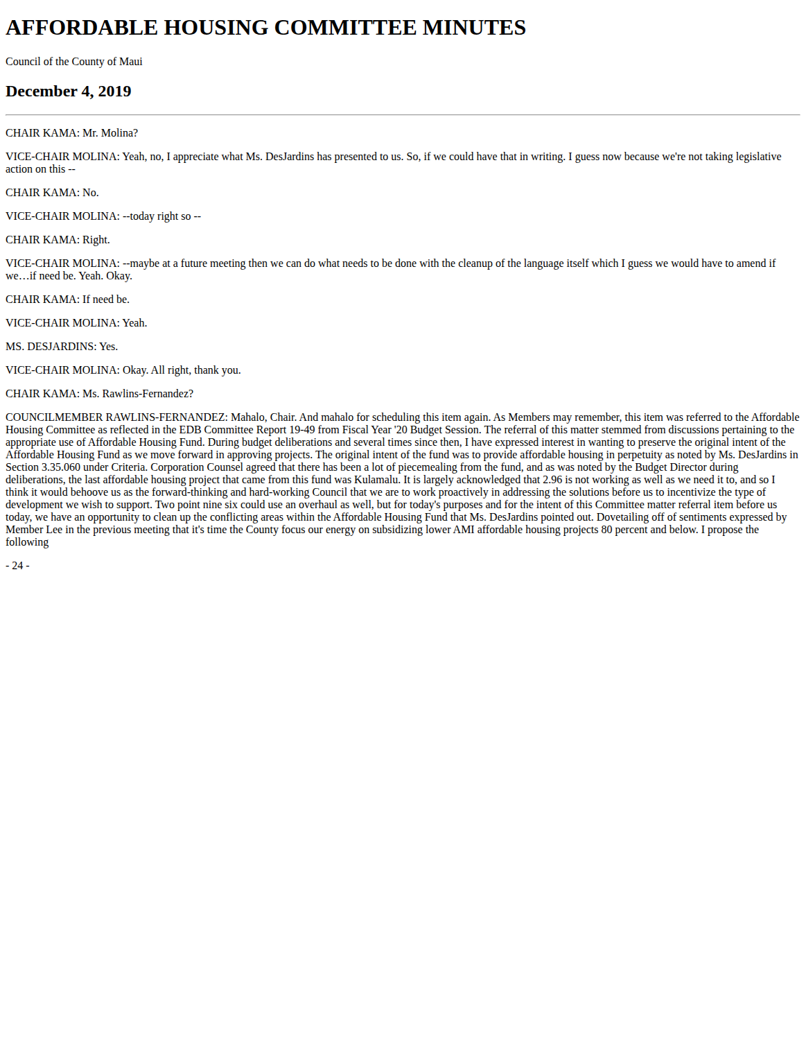AFFORDABLE HOUSING COMMITTEE MINUTES
Council of the County of Maui
December 4, 2019
CHAIR KAMA: Mr. Molina?
VICE-CHAIR MOLINA: Yeah, no, I appreciate what Ms. DesJardins has presented to us. So, if we could have that in writing. I guess now because we're not taking legislative action on this --
CHAIR KAMA: No.
VICE-CHAIR MOLINA: --today right so --
CHAIR KAMA: Right.
VICE-CHAIR MOLINA: --maybe at a future meeting then we can do what needs to be done with the cleanup of the language itself which I guess we would have to amend if we…if need be. Yeah. Okay.
CHAIR KAMA: If need be.
VICE-CHAIR MOLINA: Yeah.
MS. DESJARDINS: Yes.
VICE-CHAIR MOLINA: Okay. All right, thank you.
CHAIR KAMA: Ms. Rawlins-Fernandez?
COUNCILMEMBER RAWLINS-FERNANDEZ: Mahalo, Chair. And mahalo for scheduling this item again. As Members may remember, this item was referred to the Affordable Housing Committee as reflected in the EDB Committee Report 19-49 from Fiscal Year '20 Budget Session. The referral of this matter stemmed from discussions pertaining to the appropriate use of Affordable Housing Fund. During budget deliberations and several times since then, I have expressed interest in wanting to preserve the original intent of the Affordable Housing Fund as we move forward in approving projects. The original intent of the fund was to provide affordable housing in perpetuity as noted by Ms. DesJardins in Section 3.35.060 under Criteria. Corporation Counsel agreed that there has been a lot of piecemealing from the fund, and as was noted by the Budget Director during deliberations, the last affordable housing project that came from this fund was Kulamalu. It is largely acknowledged that 2.96 is not working as well as we need it to, and so I think it would behoove us as the forward-thinking and hard-working Council that we are to work proactively in addressing the solutions before us to incentivize the type of development we wish to support. Two point nine six could use an overhaul as well, but for today's purposes and for the intent of this Committee matter referral item before us today, we have an opportunity to clean up the conflicting areas within the Affordable Housing Fund that Ms. DesJardins pointed out. Dovetailing off of sentiments expressed by Member Lee in the previous meeting that it's time the County focus our energy on subsidizing lower AMI affordable housing projects 80 percent and below. I propose the following
- 24 -